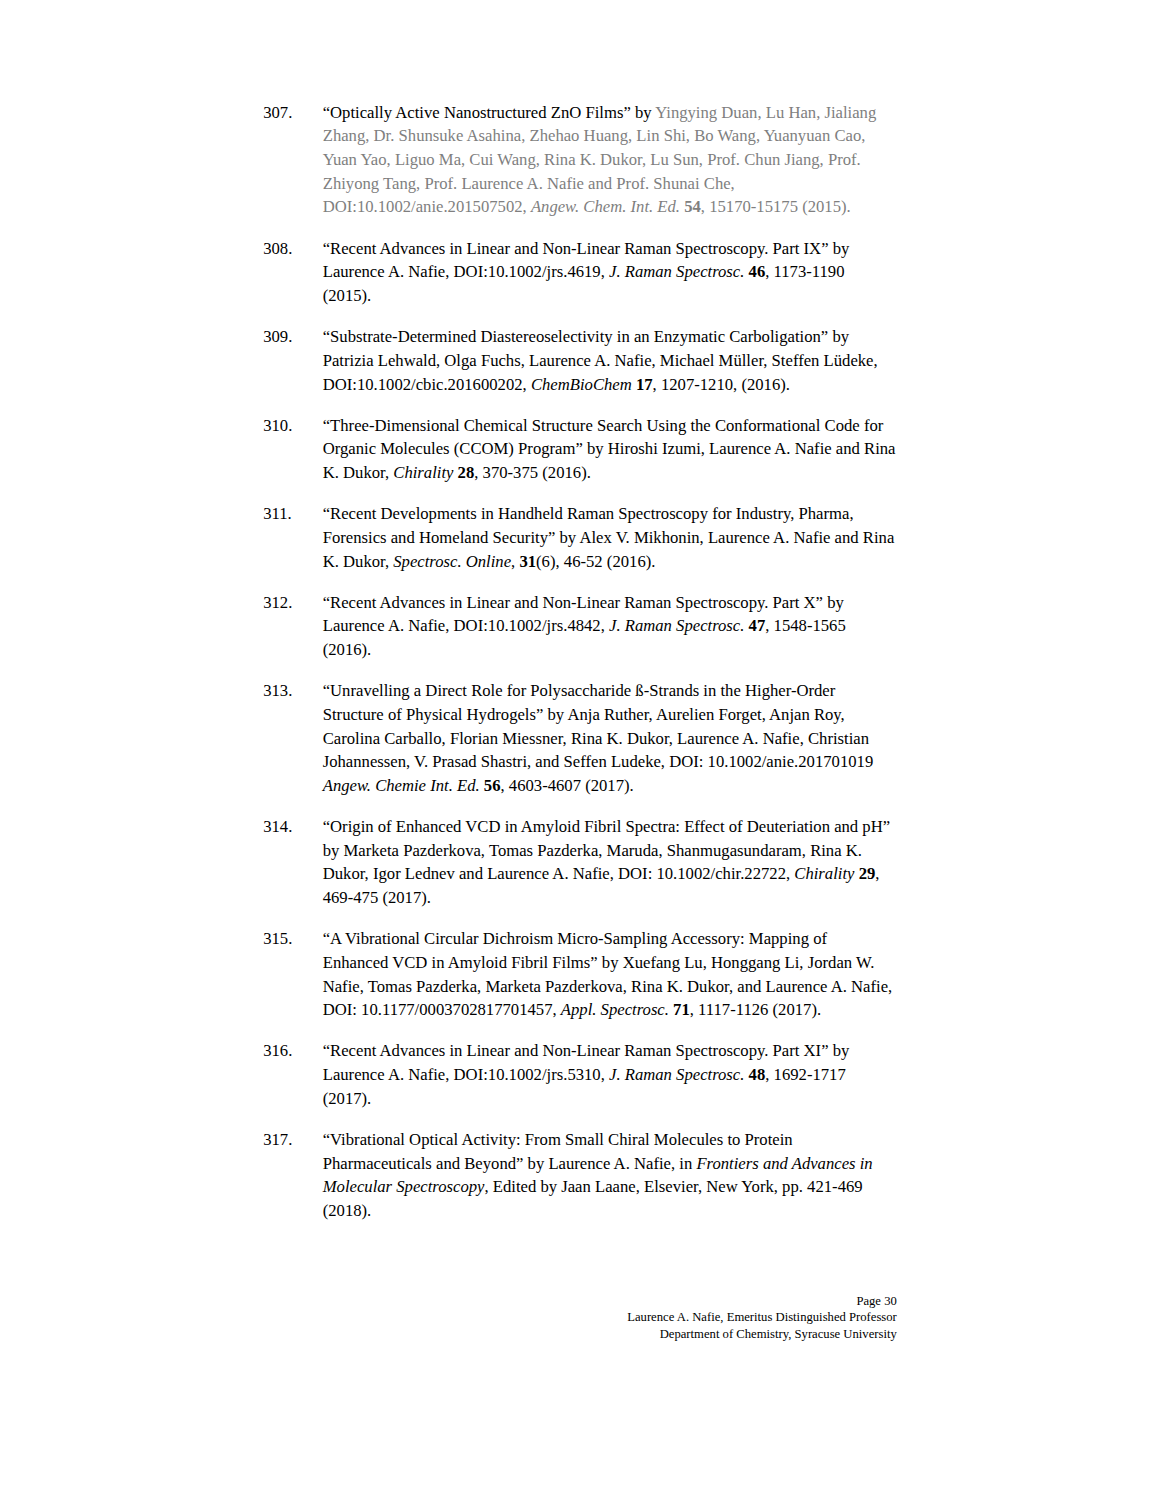307. “Optically Active Nanostructured ZnO Films” by Yingying Duan, Lu Han, Jialiang Zhang, Dr. Shunsuke Asahina, Zhehao Huang, Lin Shi, Bo Wang, Yuanyuan Cao, Yuan Yao, Liguo Ma, Cui Wang, Rina K. Dukor, Lu Sun, Prof. Chun Jiang, Prof. Zhiyong Tang, Prof. Laurence A. Nafie and Prof. Shunai Che, DOI:10.1002/anie.201507502, Angew. Chem. Int. Ed. 54, 15170-15175 (2015).
308. “Recent Advances in Linear and Non-Linear Raman Spectroscopy. Part IX” by Laurence A. Nafie, DOI:10.1002/jrs.4619, J. Raman Spectrosc. 46, 1173-1190 (2015).
309. “Substrate-Determined Diastereoselectivity in an Enzymatic Carboligation” by Patrizia Lehwald, Olga Fuchs, Laurence A. Nafie, Michael Müller, Steffen Lüdeke, DOI:10.1002/cbic.201600202, ChemBioChem 17, 1207-1210, (2016).
310. “Three-Dimensional Chemical Structure Search Using the Conformational Code for Organic Molecules (CCOM) Program” by Hiroshi Izumi, Laurence A. Nafie and Rina K. Dukor, Chirality 28, 370-375 (2016).
311. “Recent Developments in Handheld Raman Spectroscopy for Industry, Pharma, Forensics and Homeland Security” by Alex V. Mikhonin, Laurence A. Nafie and Rina K. Dukor, Spectrosc. Online, 31(6), 46-52 (2016).
312. “Recent Advances in Linear and Non-Linear Raman Spectroscopy. Part X” by Laurence A. Nafie, DOI:10.1002/jrs.4842, J. Raman Spectrosc. 47, 1548-1565 (2016).
313. “Unravelling a Direct Role for Polysaccharide ß-Strands in the Higher-Order Structure of Physical Hydrogels” by Anja Ruther, Aurelien Forget, Anjan Roy, Carolina Carballo, Florian Miessner, Rina K. Dukor, Laurence A. Nafie, Christian Johannessen, V. Prasad Shastri, and Seffen Ludeke, DOI: 10.1002/anie.201701019 Angew. Chemie Int. Ed. 56, 4603-4607 (2017).
314. “Origin of Enhanced VCD in Amyloid Fibril Spectra: Effect of Deuteriation and pH” by Marketa Pazderkova, Tomas Pazderka, Maruda, Shanmugasundaram, Rina K. Dukor, Igor Lednev and Laurence A. Nafie, DOI: 10.1002/chir.22722, Chirality 29, 469-475 (2017).
315. “A Vibrational Circular Dichroism Micro-Sampling Accessory: Mapping of Enhanced VCD in Amyloid Fibril Films” by Xuefang Lu, Honggang Li, Jordan W. Nafie, Tomas Pazderka, Marketa Pazderkova, Rina K. Dukor, and Laurence A. Nafie, DOI: 10.1177/0003702817701457, Appl. Spectrosc. 71, 1117-1126 (2017).
316. “Recent Advances in Linear and Non-Linear Raman Spectroscopy. Part XI” by Laurence A. Nafie, DOI:10.1002/jrs.5310, J. Raman Spectrosc. 48, 1692-1717 (2017).
317. “Vibrational Optical Activity: From Small Chiral Molecules to Protein Pharmaceuticals and Beyond” by Laurence A. Nafie, in Frontiers and Advances in Molecular Spectroscopy, Edited by Jaan Laane, Elsevier, New York, pp. 421-469 (2018).
Page 30
Laurence A. Nafie, Emeritus Distinguished Professor
Department of Chemistry, Syracuse University